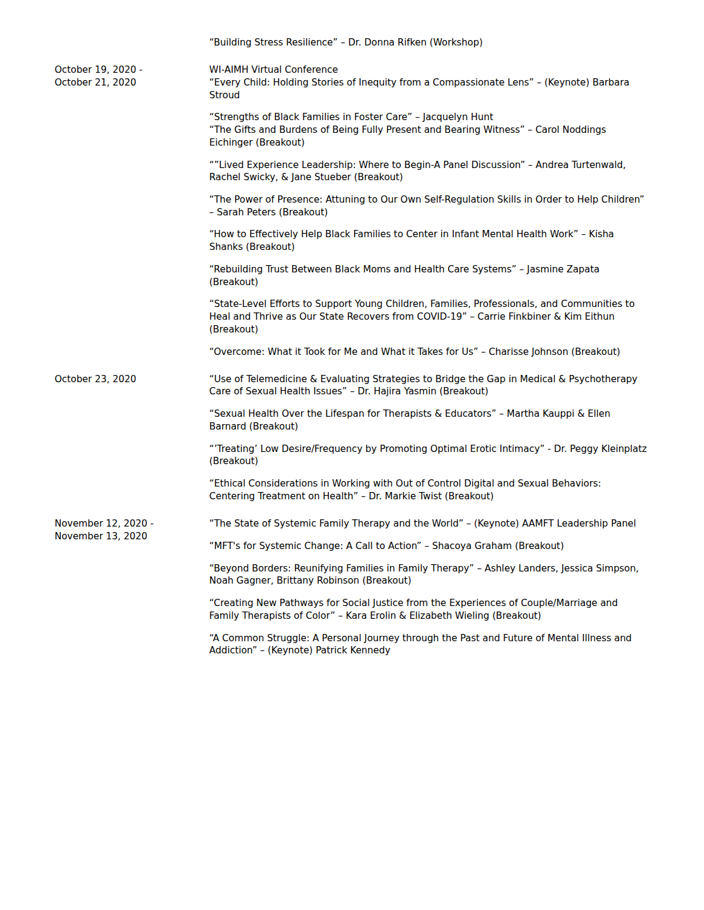| | “Building Stress Resilience” – Dr. Donna Rifken (Workshop) |
| October 19, 2020 - October 21, 2020 | WI-AIMH Virtual Conference “Every Child: Holding Stories of Inequity from a Compassionate Lens” – (Keynote) Barbara Stroud “Strengths of Black Families in Foster Care” – Jacquelyn Hunt “The Gifts and Burdens of Being Fully Present and Bearing Witness” – Carol Noddings Eichinger (Breakout) “”Lived Experience Leadership: Where to Begin-A Panel Discussion” – Andrea Turtenwald, Rachel Swicky, & Jane Stueber (Breakout) “The Power of Presence: Attuning to Our Own Self-Regulation Skills in Order to Help Children” – Sarah Peters (Breakout) “How to Effectively Help Black Families to Center in Infant Mental Health Work” – Kisha Shanks (Breakout) “Rebuilding Trust Between Black Moms and Health Care Systems” – Jasmine Zapata (Breakout) “State-Level Efforts to Support Young Children, Families, Professionals, and Communities to Heal and Thrive as Our State Recovers from COVID-19” – Carrie Finkbiner & Kim Eithun (Breakout) “Overcome: What it Took for Me and What it Takes for Us” – Charisse Johnson (Breakout) |
| October 23, 2020 | “Use of Telemedicine & Evaluating Strategies to Bridge the Gap in Medical & Psychotherapy Care of Sexual Health Issues” – Dr. Hajira Yasmin (Breakout) “Sexual Health Over the Lifespan for Therapists & Educators” – Martha Kauppi & Ellen Barnard (Breakout) “’Treating’ Low Desire/Frequency by Promoting Optimal Erotic Intimacy” - Dr. Peggy Kleinplatz (Breakout) “Ethical Considerations in Working with Out of Control Digital and Sexual Behaviors: Centering Treatment on Health” – Dr. Markie Twist (Breakout) |
| November 12, 2020 - November 13, 2020 | “The State of Systemic Family Therapy and the World” – (Keynote) AAMFT Leadership Panel “MFT's for Systemic Change: A Call to Action” – Shacoya Graham (Breakout) “Beyond Borders: Reunifying Families in Family Therapy” – Ashley Landers, Jessica Simpson, Noah Gagner, Brittany Robinson (Breakout) “Creating New Pathways for Social Justice from the Experiences of Couple/Marriage and Family Therapists of Color” – Kara Erolin & Elizabeth Wieling (Breakout) “A Common Struggle: A Personal Journey through the Past and Future of Mental Illness and Addiction” – (Keynote) Patrick Kennedy |